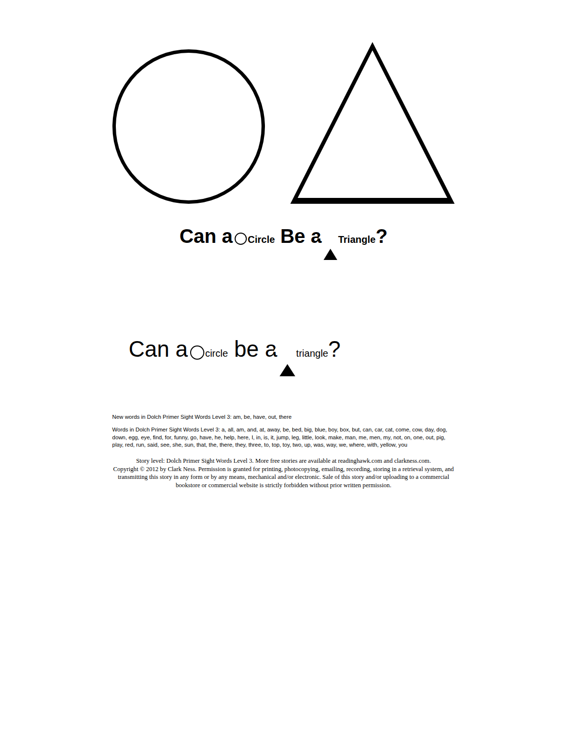Can a Circle Be a Triangle?
Can a circle be a triangle?
New words in Dolch Primer Sight Words Level 3: am, be, have, out, there
Words in Dolch Primer Sight Words Level 3: a, all, am, and, at, away, be, bed, big, blue, boy, box, but, can, car, cat, come, cow, day, dog, down, egg, eye, find, for, funny, go, have, he, help, here, I, in, is, it, jump, leg, little, look, make, man, me, men, my, not, on, one, out, pig, play, red, run, said, see, she, sun, that, the, there, they, three, to, top, toy, two, up, was, way, we, where, with, yellow, you
Story level: Dolch Primer Sight Words Level 3. More free stories are available at readinghawk.com and clarkness.com.
Copyright © 2012 by Clark Ness. Permission is granted for printing, photocopying, emailing, recording, storing in a retrieval system, and transmitting this story in any form or by any means, mechanical and/or electronic. Sale of this story and/or uploading to a commercial bookstore or commercial website is strictly forbidden without prior written permission.